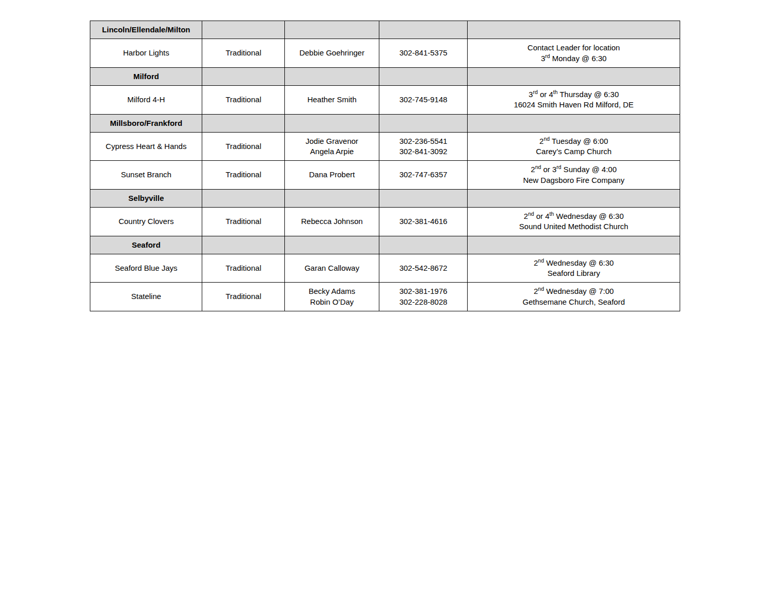| Lincoln/Ellendale/Milton | | | | |
| Harbor Lights | Traditional | Debbie Goehringer | 302-841-5375 | Contact Leader for location 3 rd Monday @ 6:30 |
| Milford | | | | |
| Milford 4-H | Traditional | Heather Smith | 302-745-9148 | 3 rd or 4 th Thursday @ 6:30 16024 Smith Haven Rd Milford, DE |
| Millsboro/Frankford | | | | |
| Cypress Heart & Hands | Traditional | Jodie Gravenor Angela Arpie | 302-236-5541 302-841-3092 | 2 nd Tuesday @ 6:00 Carey’s Camp Church |
| Sunset Branch | Traditional | Dana Probert | 302-747-6357 | 2 nd or 3 rd Sunday @ 4:00 New Dagsboro Fire Company |
| Selbyville | | | | |
| Country Clovers | Traditional | Rebecca Johnson | 302-381-4616 | 2 nd or 4 th Wednesday @ 6:30 Sound United Methodist Church |
| Seaford | | | | |
| Seaford Blue Jays | Traditional | Garan Calloway | 302-542-8672 | 2 nd Wednesday @ 6:30 Seaford Library |
| Stateline | Traditional | Becky Adams Robin O’Day | 302-381-1976 302-228-8028 | 2 nd Wednesday @ 7:00 Gethsemane Church, Seaford |